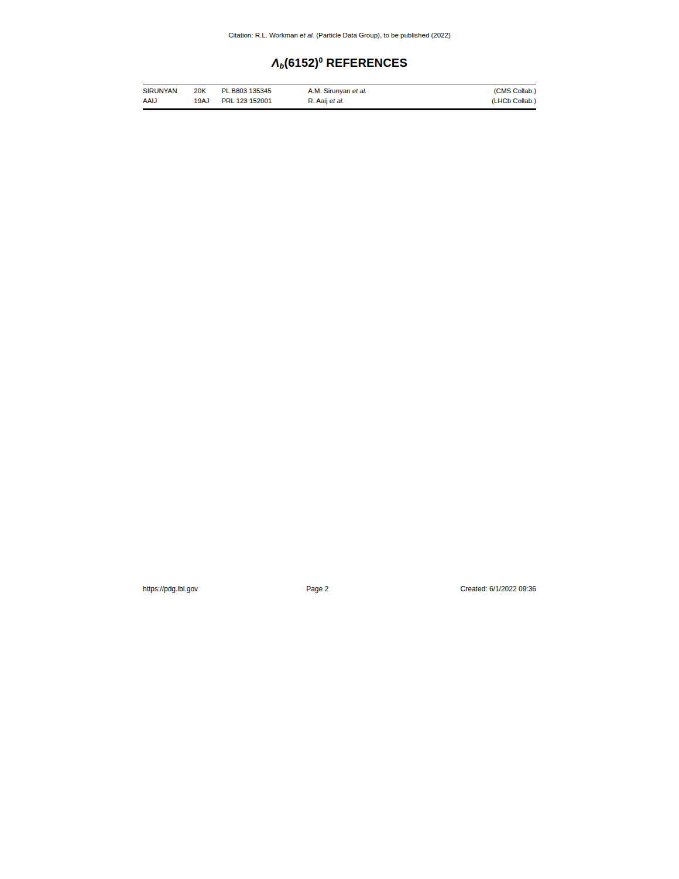Citation: R.L. Workman et al. (Particle Data Group), to be published (2022)
Λb(6152)0 REFERENCES
| SIRUNYAN | 20K | PL B803 135345 | A.M. Sirunyan et al. | (CMS Collab.) |
| AAIJ | 19AJ | PRL 123 152001 | R. Aaij et al. | (LHCb Collab.) |
https://pdg.lbl.gov Page 2 Created: 6/1/2022 09:36